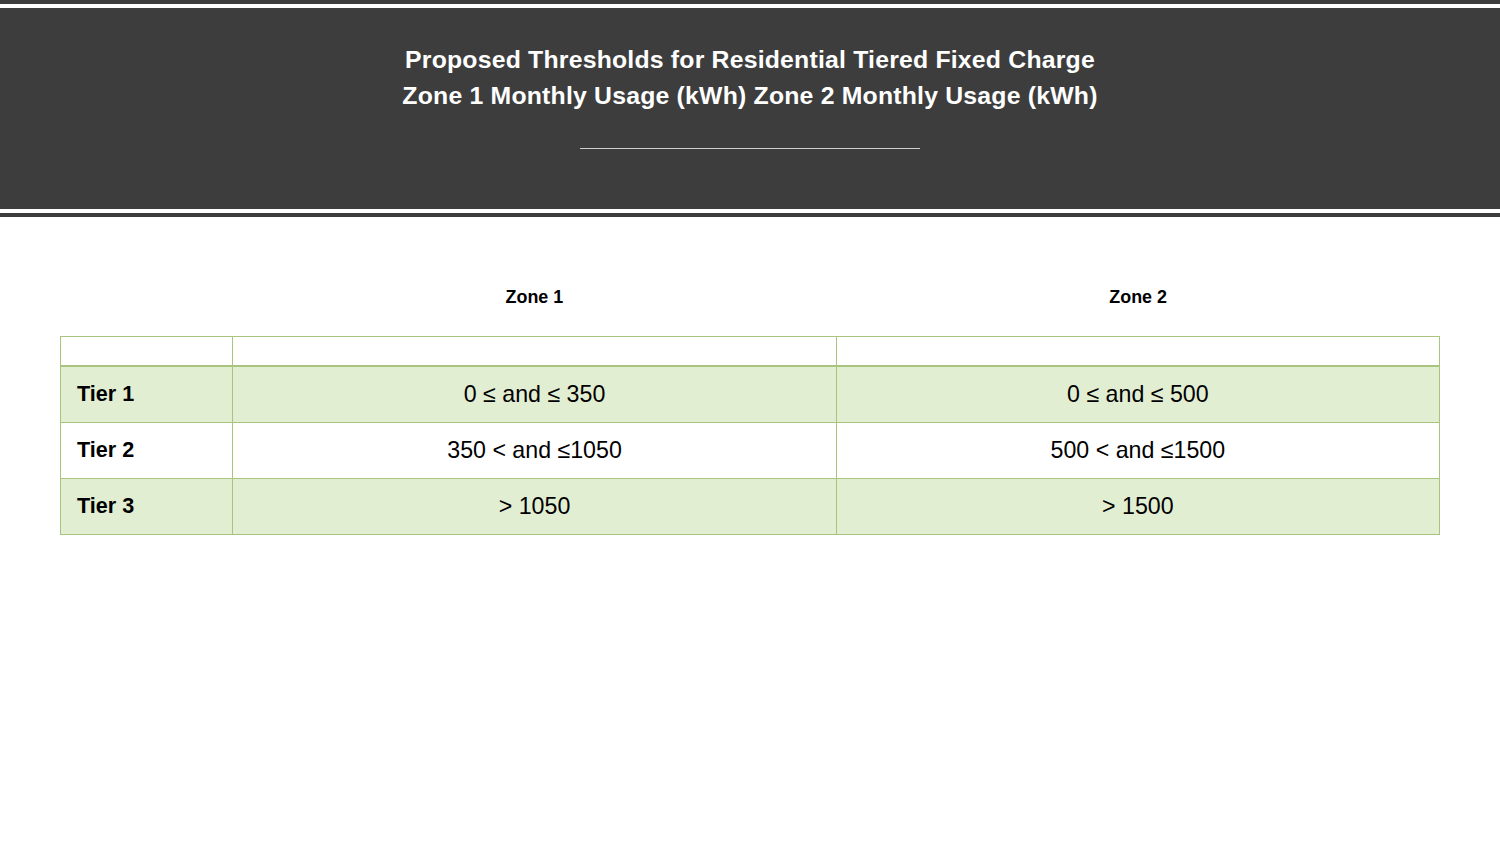Proposed Thresholds for Residential Tiered Fixed Charge
Zone 1 Monthly Usage (kWh) Zone 2 Monthly Usage (kWh)
Zone 1
Zone 2
Proposed thresholds for residential tiered fixed charge by zone and tier, in kilowatt-hours per month
| Tier | Zone 1 | Zone 2 |
| --- | --- | --- |
| Tier 1 | 0 ≤ and ≤ 350 | 0 ≤ and ≤ 500 |
| Tier 2 | 350 < and ≤1050 | 500 < and ≤1500 |
| Tier 3 | > 1050 | > 1500 |